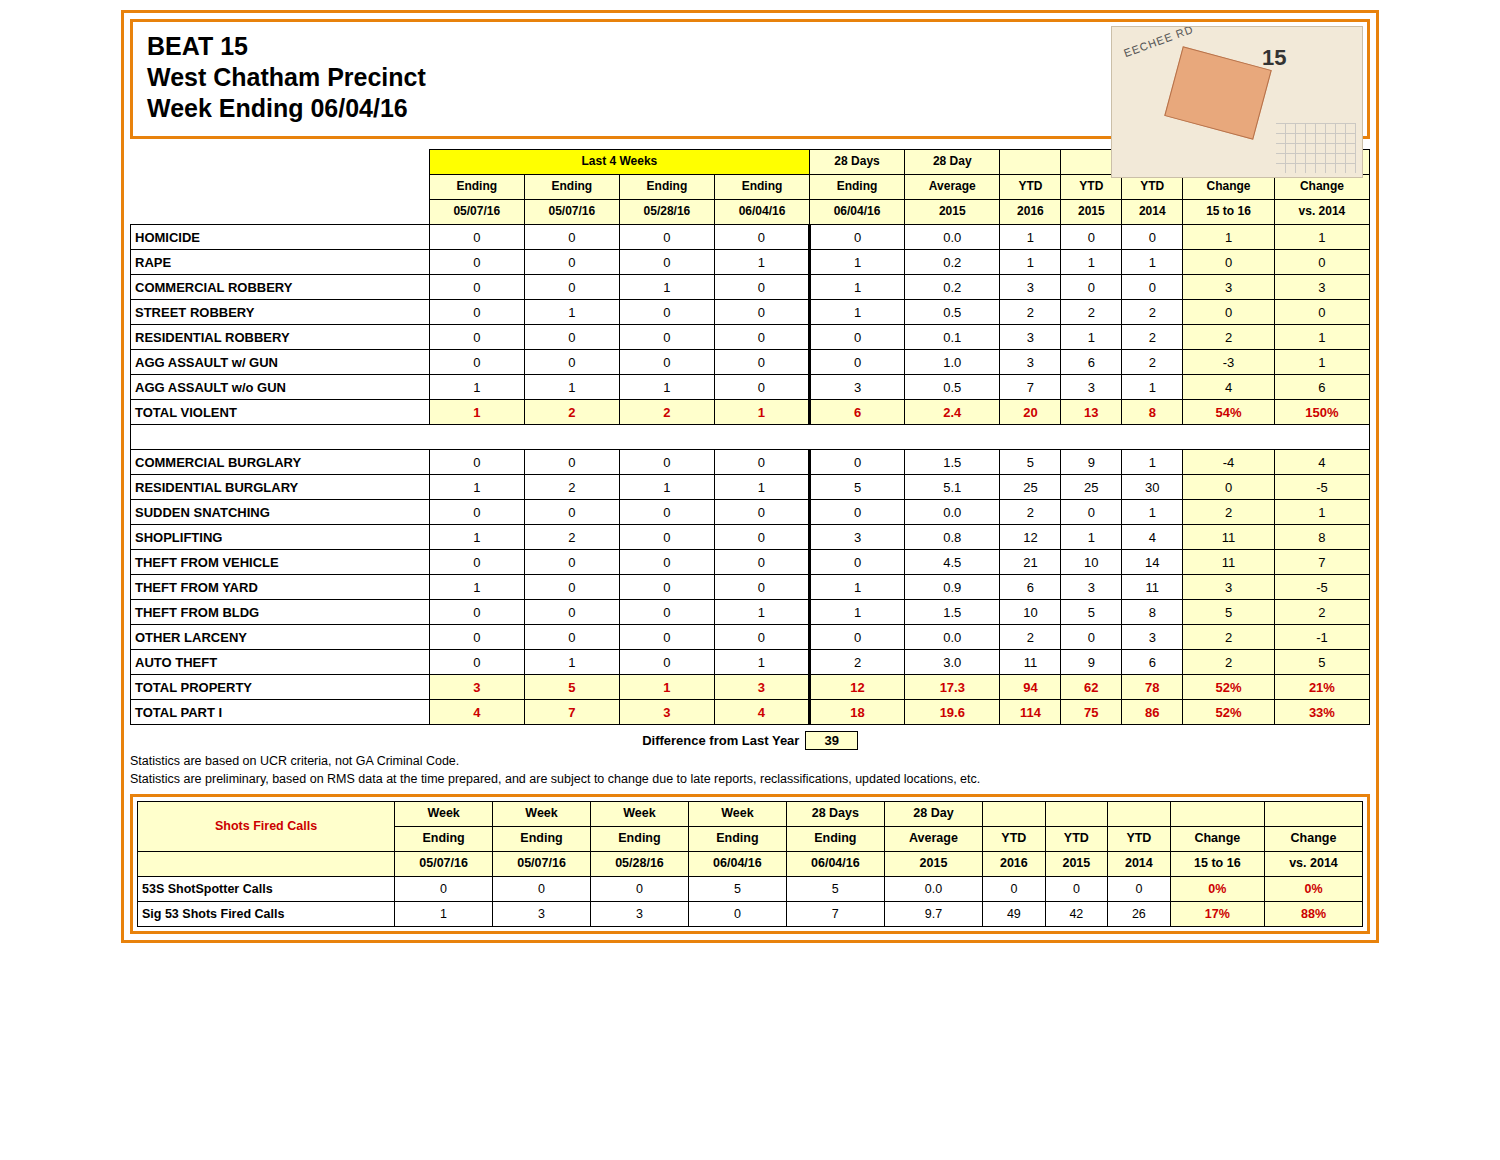BEAT 15
West Chatham Precinct
Week Ending 06/04/16
EECHEE RD
15
| | Last 4 Weeks | 28 Days | 28 Day | | | | | |
| --- | --- | --- | --- | --- | --- | --- | --- | --- |
| | Ending | Ending | Ending | Ending | Ending | Average | YTD | YTD | YTD | Change | Change |
| | 05/07/16 | 05/07/16 | 05/28/16 | 06/04/16 | 06/04/16 | 2015 | 2016 | 2015 | 2014 | 15 to 16 | vs. 2014 |
| HOMICIDE | 0 | 0 | 0 | 0 | 0 | 0.0 | 1 | 0 | 0 | 1 | 1 |
| RAPE | 0 | 0 | 0 | 1 | 1 | 0.2 | 1 | 1 | 1 | 0 | 0 |
| COMMERCIAL ROBBERY | 0 | 0 | 1 | 0 | 1 | 0.2 | 3 | 0 | 0 | 3 | 3 |
| STREET ROBBERY | 0 | 1 | 0 | 0 | 1 | 0.5 | 2 | 2 | 2 | 0 | 0 |
| RESIDENTIAL ROBBERY | 0 | 0 | 0 | 0 | 0 | 0.1 | 3 | 1 | 2 | 2 | 1 |
| AGG ASSAULT w/ GUN | 0 | 0 | 0 | 0 | 0 | 1.0 | 3 | 6 | 2 | -3 | 1 |
| AGG ASSAULT w/o GUN | 1 | 1 | 1 | 0 | 3 | 0.5 | 7 | 3 | 1 | 4 | 6 |
| TOTAL VIOLENT | 1 | 2 | 2 | 1 | 6 | 2.4 | 20 | 13 | 8 | 54% | 150% |
| COMMERCIAL BURGLARY | 0 | 0 | 0 | 0 | 0 | 1.5 | 5 | 9 | 1 | -4 | 4 |
| RESIDENTIAL BURGLARY | 1 | 2 | 1 | 1 | 5 | 5.1 | 25 | 25 | 30 | 0 | -5 |
| SUDDEN SNATCHING | 0 | 0 | 0 | 0 | 0 | 0.0 | 2 | 0 | 1 | 2 | 1 |
| SHOPLIFTING | 1 | 2 | 0 | 0 | 3 | 0.8 | 12 | 1 | 4 | 11 | 8 |
| THEFT FROM VEHICLE | 0 | 0 | 0 | 0 | 0 | 4.5 | 21 | 10 | 14 | 11 | 7 |
| THEFT FROM YARD | 1 | 0 | 0 | 0 | 1 | 0.9 | 6 | 3 | 11 | 3 | -5 |
| THEFT FROM BLDG | 0 | 0 | 0 | 1 | 1 | 1.5 | 10 | 5 | 8 | 5 | 2 |
| OTHER LARCENY | 0 | 0 | 0 | 0 | 0 | 0.0 | 2 | 0 | 3 | 2 | -1 |
| AUTO THEFT | 0 | 1 | 0 | 1 | 2 | 3.0 | 11 | 9 | 6 | 2 | 5 |
| TOTAL PROPERTY | 3 | 5 | 1 | 3 | 12 | 17.3 | 94 | 62 | 78 | 52% | 21% |
| TOTAL PART I | 4 | 7 | 3 | 4 | 18 | 19.6 | 114 | 75 | 86 | 52% | 33% |
Difference from Last Year 39
Statistics are based on UCR criteria, not GA Criminal Code.
Statistics are preliminary, based on RMS data at the time prepared, and are subject to change due to late reports, reclassifications, updated locations, etc.
| Shots Fired Calls | Week | Week | Week | Week | 28 Days | 28 Day | | | | | |
| --- | --- | --- | --- | --- | --- | --- | --- | --- | --- | --- | --- |
| Ending | Ending | Ending | Ending | Ending | Average | YTD | YTD | YTD | Change | Change |
| | 05/07/16 | 05/07/16 | 05/28/16 | 06/04/16 | 06/04/16 | 2015 | 2016 | 2015 | 2014 | 15 to 16 | vs. 2014 |
| 53S ShotSpotter Calls | 0 | 0 | 0 | 5 | 5 | 0.0 | 0 | 0 | 0 | 0% | 0% |
| Sig 53 Shots Fired Calls | 1 | 3 | 3 | 0 | 7 | 9.7 | 49 | 42 | 26 | 17% | 88% |